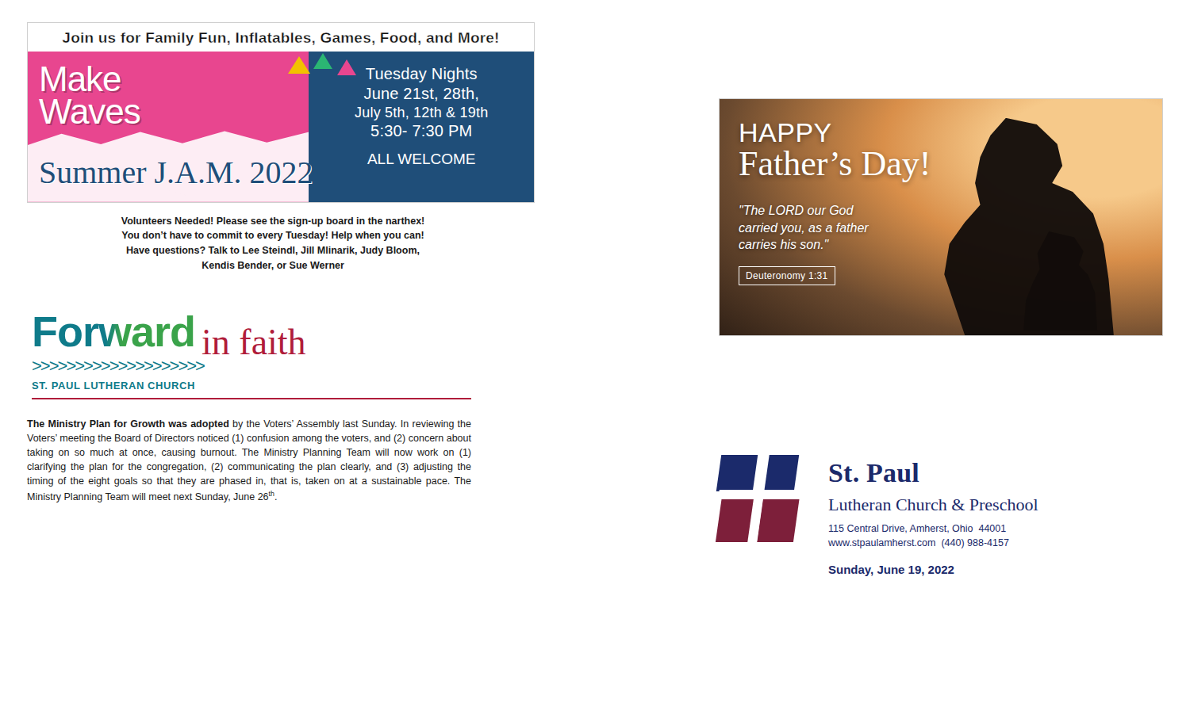Join us for Family Fun, Inflatables, Games, Food, and More!
Make Waves
Summer J.A.M. 2022
Tuesday Nights
June 21st, 28th,
July 5th, 12th & 19th
5:30- 7:30 PM
ALL WELCOME
Volunteers Needed! Please see the sign-up board in the narthex!
You don’t have to commit to every Tuesday! Help when you can!
Have questions? Talk to Lee Steindl, Jill Mlinarik, Judy Bloom,
Kendis Bender, or Sue Werner
Forward in faith >>>>>>>>>>>>>>>>>>>> ST. PAUL LUTHERAN CHURCH
The Ministry Plan for Growth was adopted by the Voters’ Assembly last Sunday. In reviewing the Voters’ meeting the Board of Directors noticed (1) confusion among the voters, and (2) concern about taking on so much at once, causing burnout. The Ministry Planning Team will now work on (1) clarifying the plan for the congregation, (2) communicating the plan clearly, and (3) adjusting the timing of the eight goals so that they are phased in, that is, taken on at a sustainable pace. The Ministry Planning Team will meet next Sunday, June 26th.
HAPPY
Father’s Day!
"The LORD our God
carried you, as a father
carries his son."
Deuteronomy 1:31
St. Paul
Lutheran Church & Preschool
115 Central Drive, Amherst, Ohio 44001
www.stpaulamherst.com (440) 988-4157
Sunday, June 19, 2022